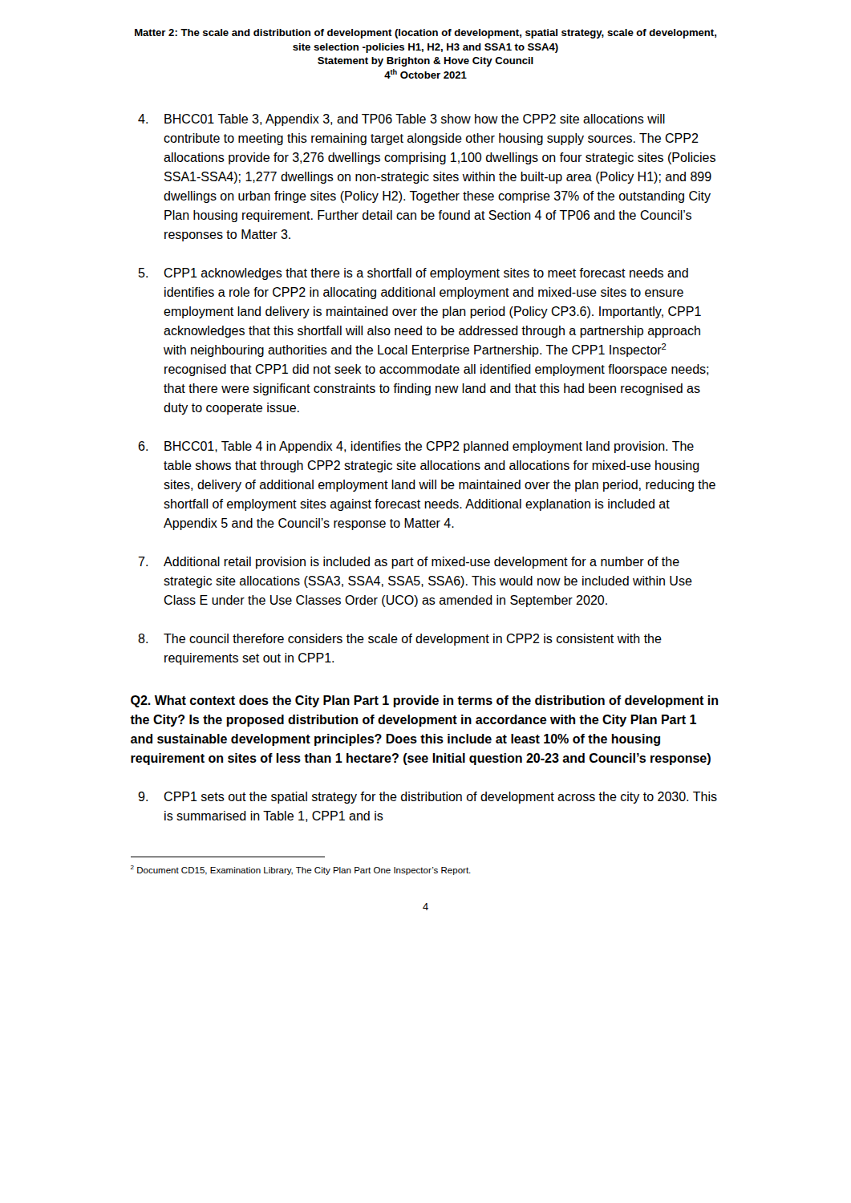Matter 2: The scale and distribution of development (location of development, spatial strategy, scale of development, site selection -policies H1, H2, H3 and SSA1 to SSA4)
Statement by Brighton & Hove City Council
4th October 2021
BHCC01 Table 3, Appendix 3, and TP06 Table 3 show how the CPP2 site allocations will contribute to meeting this remaining target alongside other housing supply sources. The CPP2 allocations provide for 3,276 dwellings comprising 1,100 dwellings on four strategic sites (Policies SSA1-SSA4); 1,277 dwellings on non-strategic sites within the built-up area (Policy H1); and 899 dwellings on urban fringe sites (Policy H2). Together these comprise 37% of the outstanding City Plan housing requirement. Further detail can be found at Section 4 of TP06 and the Council’s responses to Matter 3.
CPP1 acknowledges that there is a shortfall of employment sites to meet forecast needs and identifies a role for CPP2 in allocating additional employment and mixed-use sites to ensure employment land delivery is maintained over the plan period (Policy CP3.6). Importantly, CPP1 acknowledges that this shortfall will also need to be addressed through a partnership approach with neighbouring authorities and the Local Enterprise Partnership. The CPP1 Inspector2 recognised that CPP1 did not seek to accommodate all identified employment floorspace needs; that there were significant constraints to finding new land and that this had been recognised as duty to cooperate issue.
BHCC01, Table 4 in Appendix 4, identifies the CPP2 planned employment land provision. The table shows that through CPP2 strategic site allocations and allocations for mixed-use housing sites, delivery of additional employment land will be maintained over the plan period, reducing the shortfall of employment sites against forecast needs. Additional explanation is included at Appendix 5 and the Council’s response to Matter 4.
Additional retail provision is included as part of mixed-use development for a number of the strategic site allocations (SSA3, SSA4, SSA5, SSA6). This would now be included within Use Class E under the Use Classes Order (UCO) as amended in September 2020.
The council therefore considers the scale of development in CPP2 is consistent with the requirements set out in CPP1.
Q2. What context does the City Plan Part 1 provide in terms of the distribution of development in the City? Is the proposed distribution of development in accordance with the City Plan Part 1 and sustainable development principles? Does this include at least 10% of the housing requirement on sites of less than 1 hectare? (see Initial question 20-23 and Council’s response)
CPP1 sets out the spatial strategy for the distribution of development across the city to 2030. This is summarised in Table 1, CPP1 and is
2 Document CD15, Examination Library, The City Plan Part One Inspector’s Report.
4